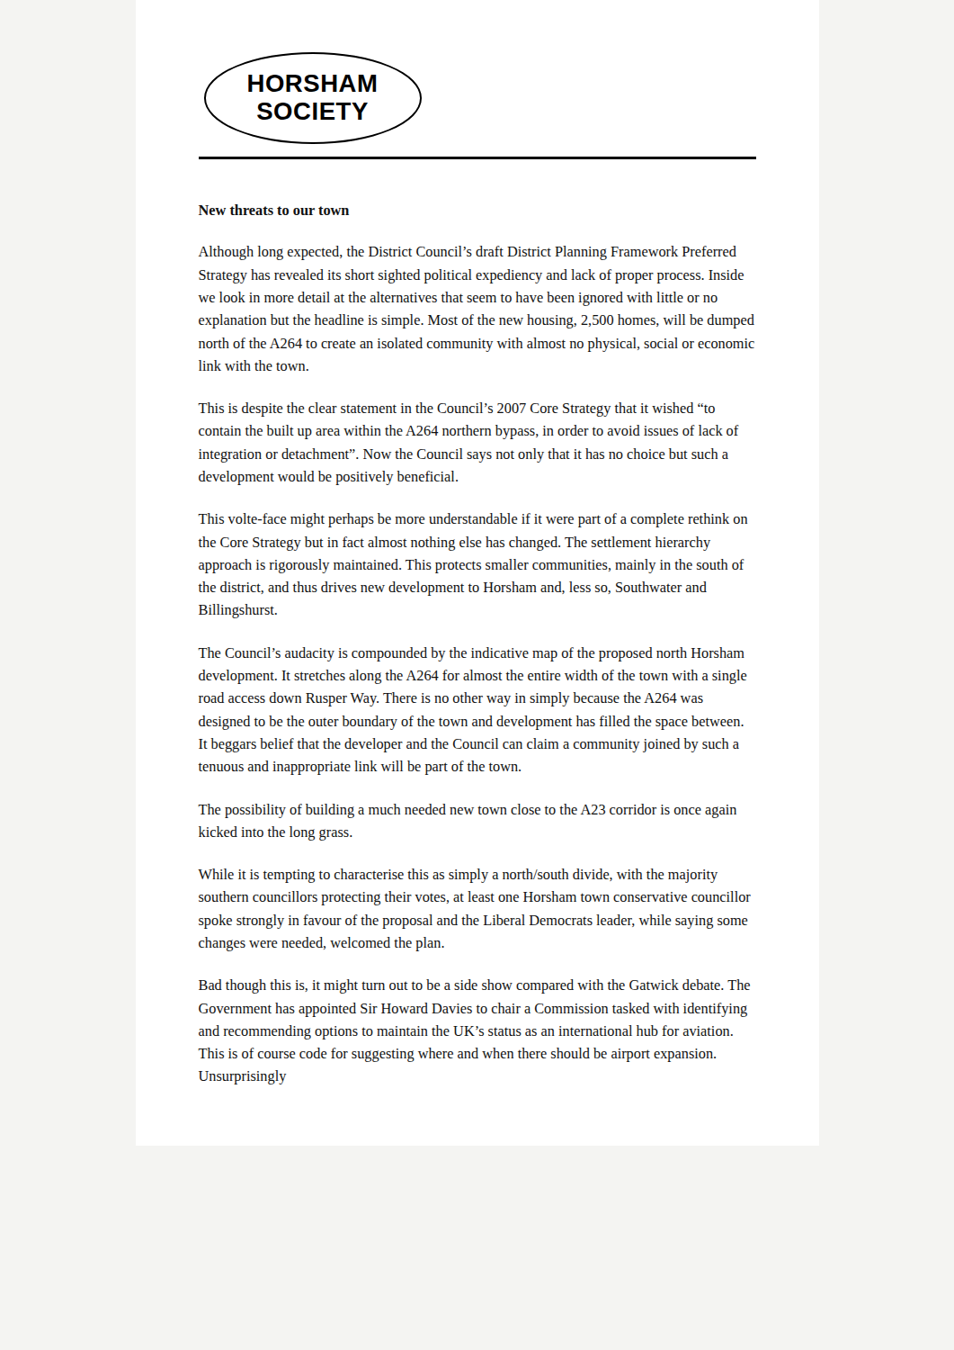HORSHAM SOCIETY
New threats to our town
Although long expected, the District Council’s draft District Planning Framework Preferred Strategy has revealed its short sighted political expediency and lack of proper process. Inside we look in more detail at the alternatives that seem to have been ignored with little or no explanation but the headline is simple. Most of the new housing, 2,500 homes, will be dumped north of the A264 to create an isolated community with almost no physical, social or economic link with the town.
This is despite the clear statement in the Council’s 2007 Core Strategy that it wished “to contain the built up area within the A264 northern bypass, in order to avoid issues of lack of integration or detachment”. Now the Council says not only that it has no choice but such a development would be positively beneficial.
This volte-face might perhaps be more understandable if it were part of a complete rethink on the Core Strategy but in fact almost nothing else has changed. The settlement hierarchy approach is rigorously maintained. This protects smaller communities, mainly in the south of the district, and thus drives new development to Horsham and, less so, Southwater and Billingshurst.
The Council’s audacity is compounded by the indicative map of the proposed north Horsham development. It stretches along the A264 for almost the entire width of the town with a single road access down Rusper Way. There is no other way in simply because the A264 was designed to be the outer boundary of the town and development has filled the space between. It beggars belief that the developer and the Council can claim a community joined by such a tenuous and inappropriate link will be part of the town.
The possibility of building a much needed new town close to the A23 corridor is once again kicked into the long grass.
While it is tempting to characterise this as simply a north/south divide, with the majority southern councillors protecting their votes, at least one Horsham town conservative councillor spoke strongly in favour of the proposal and the Liberal Democrats leader, while saying some changes were needed, welcomed the plan.
Bad though this is, it might turn out to be a side show compared with the Gatwick debate. The Government has appointed Sir Howard Davies to chair a Commission tasked with identifying and recommending options to maintain the UK’s status as an international hub for aviation. This is of course code for suggesting where and when there should be airport expansion. Unsurprisingly